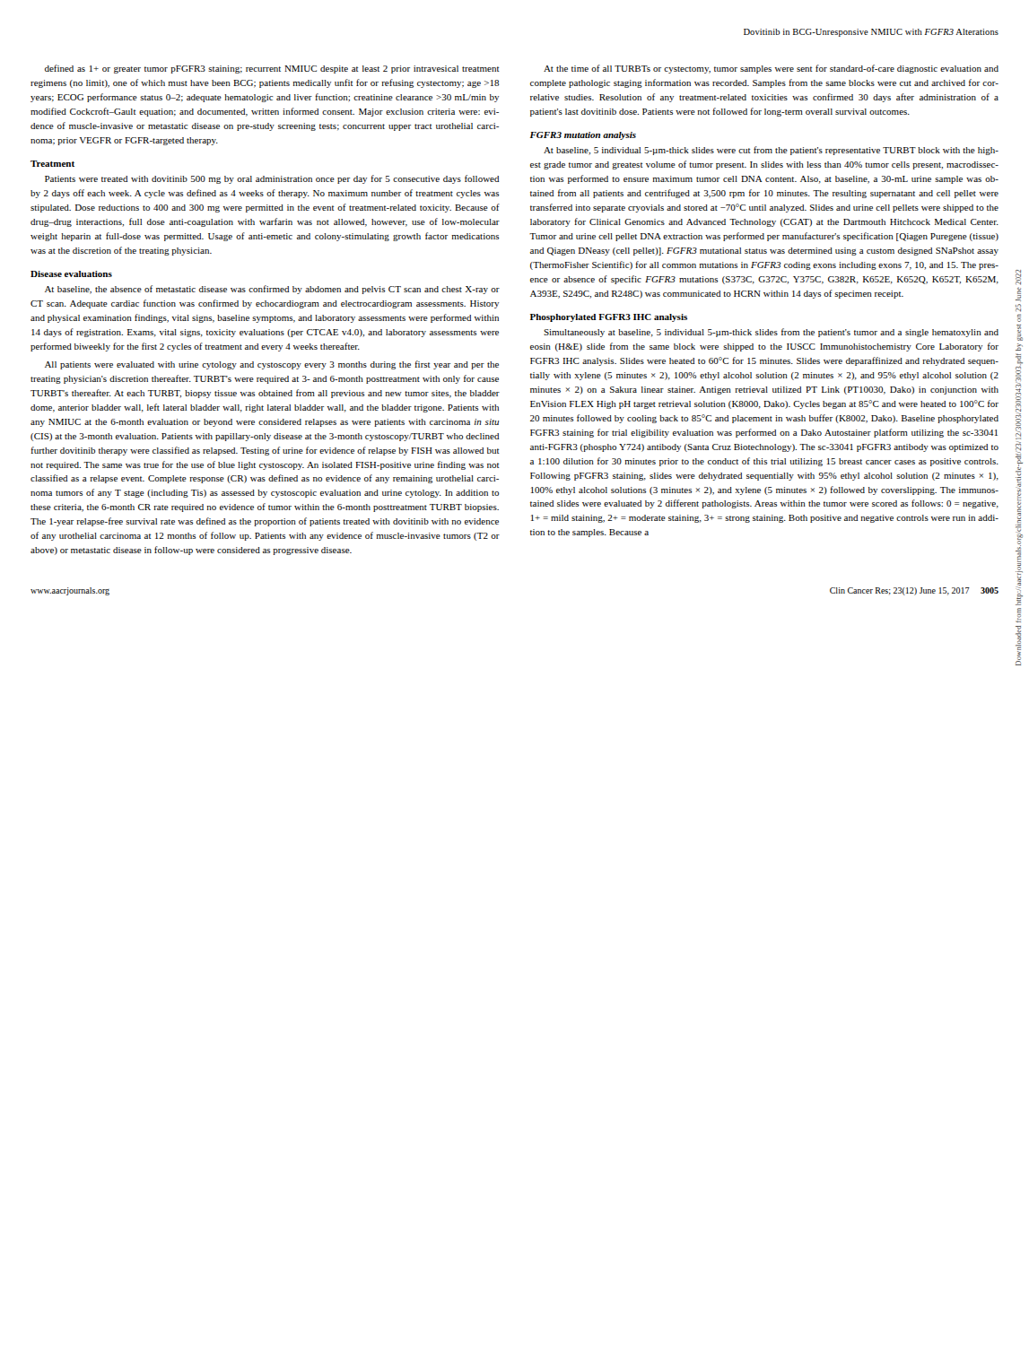Dovitinib in BCG-Unresponsive NMIUC with FGFR3 Alterations
Downloaded from http://aacrjournals.org/clincancerres/article-pdf/23/12/3003/2300343/3003.pdf by guest on 25 June 2022
defined as 1+ or greater tumor pFGFR3 staining; recurrent NMIUC despite at least 2 prior intravesical treatment regimens (no limit), one of which must have been BCG; patients medically unfit for or refusing cystectomy; age >18 years; ECOG performance status 0–2; adequate hematologic and liver function; creatinine clearance >30 mL/min by modified Cockcroft–Gault equation; and documented, written informed consent. Major exclusion criteria were: evidence of muscle-invasive or metastatic disease on pre-study screening tests; concurrent upper tract urothelial carcinoma; prior VEGFR or FGFR-targeted therapy.
Treatment
Patients were treated with dovitinib 500 mg by oral administration once per day for 5 consecutive days followed by 2 days off each week. A cycle was defined as 4 weeks of therapy. No maximum number of treatment cycles was stipulated. Dose reductions to 400 and 300 mg were permitted in the event of treatment-related toxicity. Because of drug–drug interactions, full dose anti-coagulation with warfarin was not allowed, however, use of low-molecular weight heparin at full-dose was permitted. Usage of anti-emetic and colony-stimulating growth factor medications was at the discretion of the treating physician.
Disease evaluations
At baseline, the absence of metastatic disease was confirmed by abdomen and pelvis CT scan and chest X-ray or CT scan. Adequate cardiac function was confirmed by echocardiogram and electrocardiogram assessments. History and physical examination findings, vital signs, baseline symptoms, and laboratory assessments were performed within 14 days of registration. Exams, vital signs, toxicity evaluations (per CTCAE v4.0), and laboratory assessments were performed biweekly for the first 2 cycles of treatment and every 4 weeks thereafter.
All patients were evaluated with urine cytology and cystoscopy every 3 months during the first year and per the treating physician's discretion thereafter. TURBT's were required at 3- and 6-month posttreatment with only for cause TURBT's thereafter. At each TURBT, biopsy tissue was obtained from all previous and new tumor sites, the bladder dome, anterior bladder wall, left lateral bladder wall, right lateral bladder wall, and the bladder trigone. Patients with any NMIUC at the 6-month evaluation or beyond were considered relapses as were patients with carcinoma in situ (CIS) at the 3-month evaluation. Patients with papillary-only disease at the 3-month cystoscopy/TURBT who declined further dovitinib therapy were classified as relapsed. Testing of urine for evidence of relapse by FISH was allowed but not required. The same was true for the use of blue light cystoscopy. An isolated FISH-positive urine finding was not classified as a relapse event. Complete response (CR) was defined as no evidence of any remaining urothelial carcinoma tumors of any T stage (including Tis) as assessed by cystoscopic evaluation and urine cytology. In addition to these criteria, the 6-month CR rate required no evidence of tumor within the 6-month posttreatment TURBT biopsies. The 1-year relapse-free survival rate was defined as the proportion of patients treated with dovitinib with no evidence of any urothelial carcinoma at 12 months of follow up. Patients with any evidence of muscle-invasive tumors (T2 or above) or metastatic disease in follow-up were considered as progressive disease.
At the time of all TURBTs or cystectomy, tumor samples were sent for standard-of-care diagnostic evaluation and complete pathologic staging information was recorded. Samples from the same blocks were cut and archived for correlative studies. Resolution of any treatment-related toxicities was confirmed 30 days after administration of a patient's last dovitinib dose. Patients were not followed for long-term overall survival outcomes.
FGFR3 mutation analysis
At baseline, 5 individual 5-µm-thick slides were cut from the patient's representative TURBT block with the highest grade tumor and greatest volume of tumor present. In slides with less than 40% tumor cells present, macrodissection was performed to ensure maximum tumor cell DNA content. Also, at baseline, a 30-mL urine sample was obtained from all patients and centrifuged at 3,500 rpm for 10 minutes. The resulting supernatant and cell pellet were transferred into separate cryovials and stored at −70°C until analyzed. Slides and urine cell pellets were shipped to the laboratory for Clinical Genomics and Advanced Technology (CGAT) at the Dartmouth Hitchcock Medical Center. Tumor and urine cell pellet DNA extraction was performed per manufacturer's specification [Qiagen Puregene (tissue) and Qiagen DNeasy (cell pellet)]. FGFR3 mutational status was determined using a custom designed SNaPshot assay (ThermoFisher Scientific) for all common mutations in FGFR3 coding exons including exons 7, 10, and 15. The presence or absence of specific FGFR3 mutations (S373C, G372C, Y375C, G382R, K652E, K652Q, K652T, K652M, A393E, S249C, and R248C) was communicated to HCRN within 14 days of specimen receipt.
Phosphorylated FGFR3 IHC analysis
Simultaneously at baseline, 5 individual 5-µm-thick slides from the patient's tumor and a single hematoxylin and eosin (H&E) slide from the same block were shipped to the IUSCC Immunohistochemistry Core Laboratory for FGFR3 IHC analysis. Slides were heated to 60°C for 15 minutes. Slides were deparaffinized and rehydrated sequentially with xylene (5 minutes × 2), 100% ethyl alcohol solution (2 minutes × 2), and 95% ethyl alcohol solution (2 minutes × 2) on a Sakura linear stainer. Antigen retrieval utilized PT Link (PT10030, Dako) in conjunction with EnVision FLEX High pH target retrieval solution (K8000, Dako). Cycles began at 85°C and were heated to 100°C for 20 minutes followed by cooling back to 85°C and placement in wash buffer (K8002, Dako). Baseline phosphorylated FGFR3 staining for trial eligibility evaluation was performed on a Dako Autostainer platform utilizing the sc-33041 anti-FGFR3 (phospho Y724) antibody (Santa Cruz Biotechnology). The sc-33041 pFGFR3 antibody was optimized to a 1:100 dilution for 30 minutes prior to the conduct of this trial utilizing 15 breast cancer cases as positive controls. Following pFGFR3 staining, slides were dehydrated sequentially with 95% ethyl alcohol solution (2 minutes × 1), 100% ethyl alcohol solutions (3 minutes × 2), and xylene (5 minutes × 2) followed by coverslipping. The immunostained slides were evaluated by 2 different pathologists. Areas within the tumor were scored as follows: 0 = negative, 1+ = mild staining, 2+ = moderate staining, 3+ = strong staining. Both positive and negative controls were run in addition to the samples. Because a
www.aacrjournals.org
Clin Cancer Res; 23(12) June 15, 2017 3005